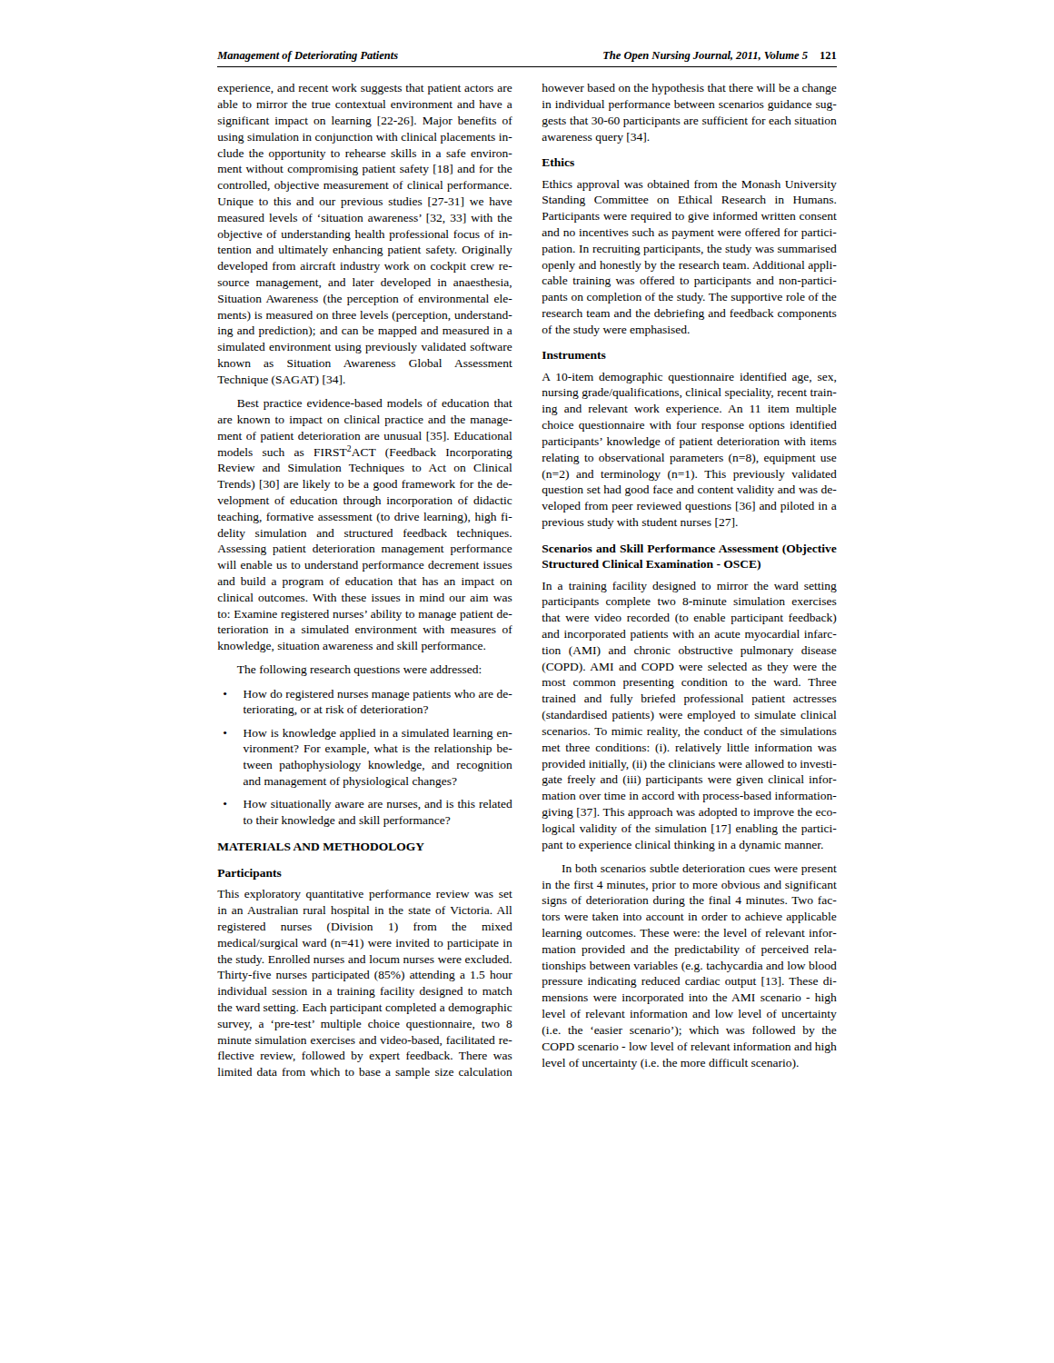Management of Deteriorating Patients
The Open Nursing Journal, 2011, Volume 5 121
experience, and recent work suggests that patient actors are able to mirror the true contextual environment and have a significant impact on learning [22-26]. Major benefits of using simulation in conjunction with clinical placements include the opportunity to rehearse skills in a safe environment without compromising patient safety [18] and for the controlled, objective measurement of clinical performance. Unique to this and our previous studies [27-31] we have measured levels of ‘situation awareness’ [32, 33] with the objective of understanding health professional focus of intention and ultimately enhancing patient safety. Originally developed from aircraft industry work on cockpit crew resource management, and later developed in anaesthesia, Situation Awareness (the perception of environmental elements) is measured on three levels (perception, understanding and prediction); and can be mapped and measured in a simulated environment using previously validated software known as Situation Awareness Global Assessment Technique (SAGAT) [34].
Best practice evidence-based models of education that are known to impact on clinical practice and the management of patient deterioration are unusual [35]. Educational models such as FIRST2ACT (Feedback Incorporating Review and Simulation Techniques to Act on Clinical Trends) [30] are likely to be a good framework for the development of education through incorporation of didactic teaching, formative assessment (to drive learning), high fidelity simulation and structured feedback techniques. Assessing patient deterioration management performance will enable us to understand performance decrement issues and build a program of education that has an impact on clinical outcomes. With these issues in mind our aim was to: Examine registered nurses’ ability to manage patient deterioration in a simulated environment with measures of knowledge, situation awareness and skill performance.
The following research questions were addressed:
How do registered nurses manage patients who are deteriorating, or at risk of deterioration?
How is knowledge applied in a simulated learning environment? For example, what is the relationship between pathophysiology knowledge, and recognition and management of physiological changes?
How situationally aware are nurses, and is this related to their knowledge and skill performance?
Materials and Methodology
Participants
This exploratory quantitative performance review was set in an Australian rural hospital in the state of Victoria. All registered nurses (Division 1) from the mixed medical/surgical ward (n=41) were invited to participate in the study. Enrolled nurses and locum nurses were excluded. Thirty-five nurses participated (85%) attending a 1.5 hour individual session in a training facility designed to match the ward setting. Each participant completed a demographic survey, a ‘pre-test’ multiple choice questionnaire, two 8 minute simulation exercises and video-based, facilitated reflective review, followed by expert feedback. There was limited data from which to base a sample size calculation however based on the hypothesis that there will be a change in individual performance between scenarios guidance suggests that 30-60 participants are sufficient for each situation awareness query [34].
Ethics
Ethics approval was obtained from the Monash University Standing Committee on Ethical Research in Humans. Participants were required to give informed written consent and no incentives such as payment were offered for participation. In recruiting participants, the study was summarised openly and honestly by the research team. Additional applicable training was offered to participants and non-participants on completion of the study. The supportive role of the research team and the debriefing and feedback components of the study were emphasised.
Instruments
A 10-item demographic questionnaire identified age, sex, nursing grade/qualifications, clinical speciality, recent training and relevant work experience. An 11 item multiple choice questionnaire with four response options identified participants’ knowledge of patient deterioration with items relating to observational parameters (n=8), equipment use (n=2) and terminology (n=1). This previously validated question set had good face and content validity and was developed from peer reviewed questions [36] and piloted in a previous study with student nurses [27].
Scenarios and Skill Performance Assessment (Objective Structured Clinical Examination - OSCE)
In a training facility designed to mirror the ward setting participants complete two 8-minute simulation exercises that were video recorded (to enable participant feedback) and incorporated patients with an acute myocardial infarction (AMI) and chronic obstructive pulmonary disease (COPD). AMI and COPD were selected as they were the most common presenting condition to the ward. Three trained and fully briefed professional patient actresses (standardised patients) were employed to simulate clinical scenarios. To mimic reality, the conduct of the simulations met three conditions: (i). relatively little information was provided initially, (ii) the clinicians were allowed to investigate freely and (iii) participants were given clinical information over time in accord with process-based information- giving [37]. This approach was adopted to improve the ecological validity of the simulation [17] enabling the participant to experience clinical thinking in a dynamic manner.
In both scenarios subtle deterioration cues were present in the first 4 minutes, prior to more obvious and significant signs of deterioration during the final 4 minutes. Two factors were taken into account in order to achieve applicable learning outcomes. These were: the level of relevant information provided and the predictability of perceived relationships between variables (e.g. tachycardia and low blood pressure indicating reduced cardiac output [13]. These dimensions were incorporated into the AMI scenario - high level of relevant information and low level of uncertainty (i.e. the ‘easier scenario’); which was followed by the COPD scenario - low level of relevant information and high level of uncertainty (i.e. the more difficult scenario).